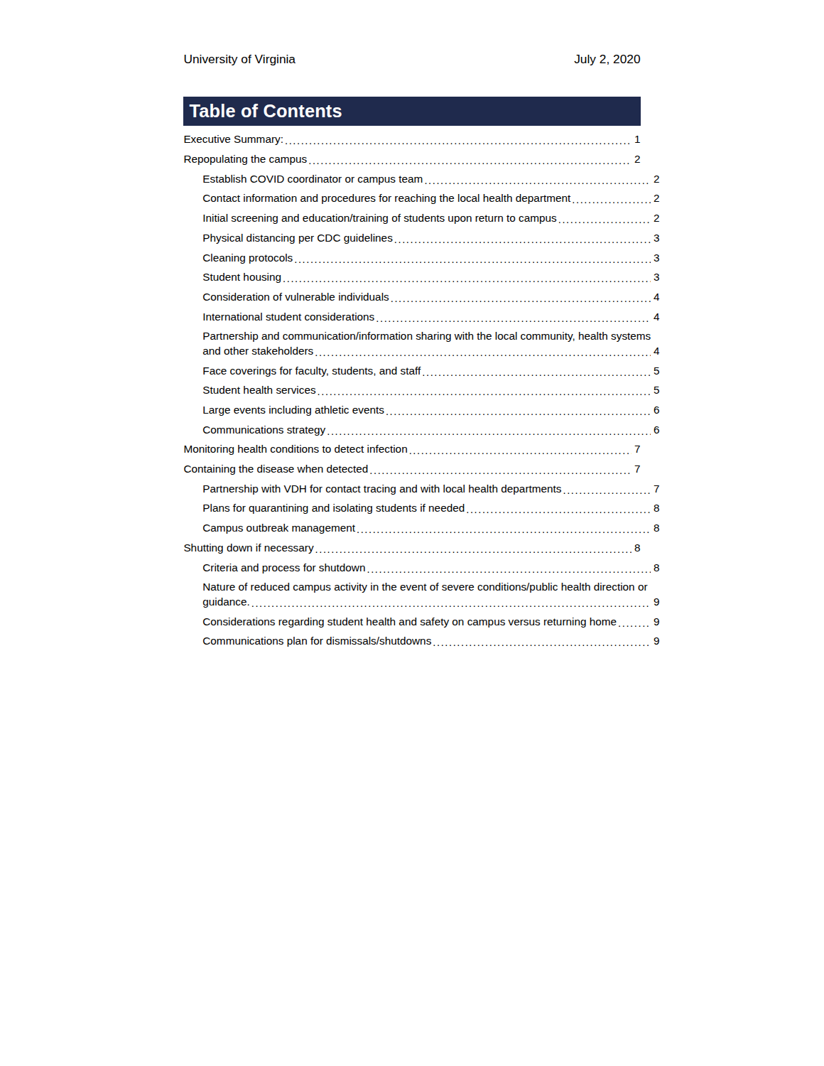University of Virginia
July 2, 2020
Table of Contents
Executive Summary: ........................................................................................................................... 1
Repopulating the campus ................................................................................................................. 2
Establish COVID coordinator or campus team ....................................................................................... 2
Contact information and procedures for reaching the local health department ................................ 2
Initial screening and education/training of students upon return to campus .................................... 2
Physical distancing per CDC guidelines ................................................................................................. 3
Cleaning protocols .............................................................................................................................. 3
Student housing .................................................................................................................................. 3
Consideration of vulnerable individuals ................................................................................................. 4
International student considerations ..................................................................................................... 4
Partnership and communication/information sharing with the local community, health systems and other stakeholders ......................................................................................................................... 4
Face coverings for faculty, students, and staff ....................................................................................... 5
Student health services ....................................................................................................................... 5
Large events including athletic events ................................................................................................... 6
Communications strategy .................................................................................................................... 6
Monitoring health conditions to detect infection ....................................................................................... 7
Containing the disease when detected ................................................................................................. 7
Partnership with VDH for contact tracing and with local health departments .................................... 7
Plans for quarantining and isolating students if needed ..................................................................... 8
Campus outbreak management ............................................................................................................. 8
Shutting down if necessary .............................................................................................................. 8
Criteria and process for shutdown ......................................................................................................... 8
Nature of reduced campus activity in the event of severe conditions/public health direction or guidance. ............................................................................................................................................. 9
Considerations regarding student health and safety on campus versus returning home .................. 9
Communications plan for dismissals/shutdowns ................................................................................. 9